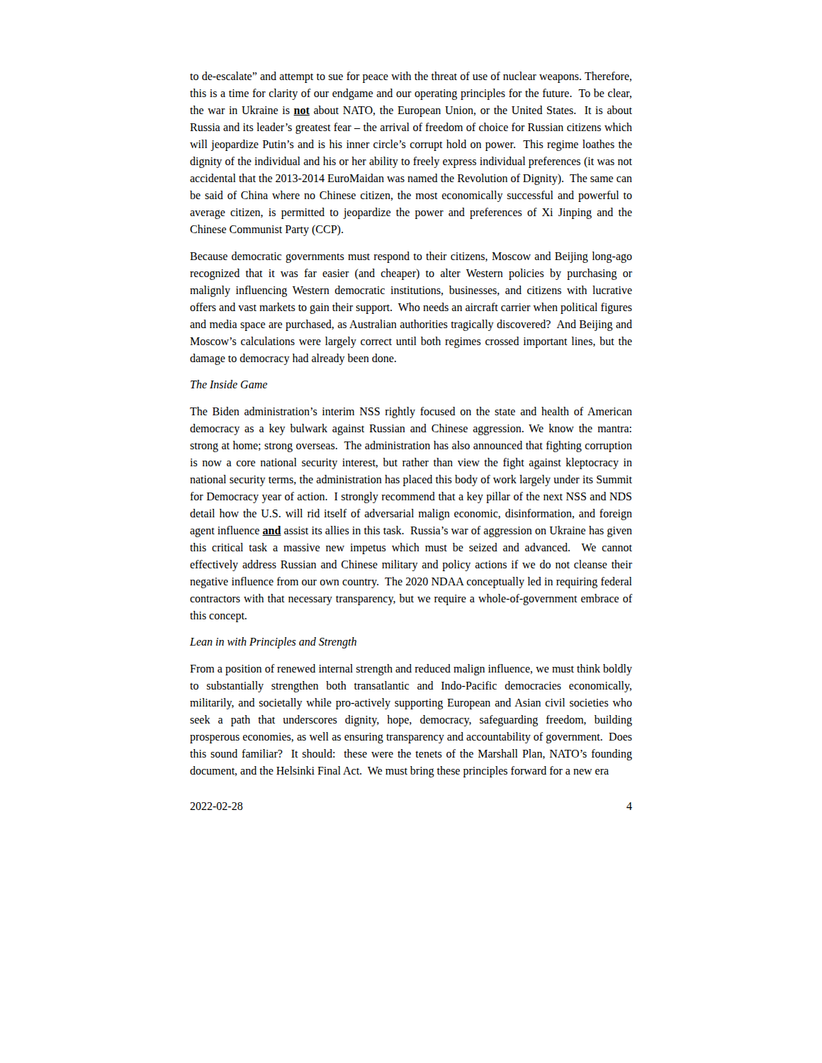to de-escalate” and attempt to sue for peace with the threat of use of nuclear weapons. Therefore, this is a time for clarity of our endgame and our operating principles for the future. To be clear, the war in Ukraine is not about NATO, the European Union, or the United States. It is about Russia and its leader’s greatest fear – the arrival of freedom of choice for Russian citizens which will jeopardize Putin’s and is his inner circle’s corrupt hold on power. This regime loathes the dignity of the individual and his or her ability to freely express individual preferences (it was not accidental that the 2013-2014 EuroMaidan was named the Revolution of Dignity). The same can be said of China where no Chinese citizen, the most economically successful and powerful to average citizen, is permitted to jeopardize the power and preferences of Xi Jinping and the Chinese Communist Party (CCP).
Because democratic governments must respond to their citizens, Moscow and Beijing long-ago recognized that it was far easier (and cheaper) to alter Western policies by purchasing or malignly influencing Western democratic institutions, businesses, and citizens with lucrative offers and vast markets to gain their support. Who needs an aircraft carrier when political figures and media space are purchased, as Australian authorities tragically discovered? And Beijing and Moscow’s calculations were largely correct until both regimes crossed important lines, but the damage to democracy had already been done.
The Inside Game
The Biden administration’s interim NSS rightly focused on the state and health of American democracy as a key bulwark against Russian and Chinese aggression. We know the mantra: strong at home; strong overseas. The administration has also announced that fighting corruption is now a core national security interest, but rather than view the fight against kleptocracy in national security terms, the administration has placed this body of work largely under its Summit for Democracy year of action. I strongly recommend that a key pillar of the next NSS and NDS detail how the U.S. will rid itself of adversarial malign economic, disinformation, and foreign agent influence and assist its allies in this task. Russia’s war of aggression on Ukraine has given this critical task a massive new impetus which must be seized and advanced. We cannot effectively address Russian and Chinese military and policy actions if we do not cleanse their negative influence from our own country. The 2020 NDAA conceptually led in requiring federal contractors with that necessary transparency, but we require a whole-of-government embrace of this concept.
Lean in with Principles and Strength
From a position of renewed internal strength and reduced malign influence, we must think boldly to substantially strengthen both transatlantic and Indo-Pacific democracies economically, militarily, and societally while pro-actively supporting European and Asian civil societies who seek a path that underscores dignity, hope, democracy, safeguarding freedom, building prosperous economies, as well as ensuring transparency and accountability of government. Does this sound familiar? It should: these were the tenets of the Marshall Plan, NATO’s founding document, and the Helsinki Final Act. We must bring these principles forward for a new era
2022-02-28 4